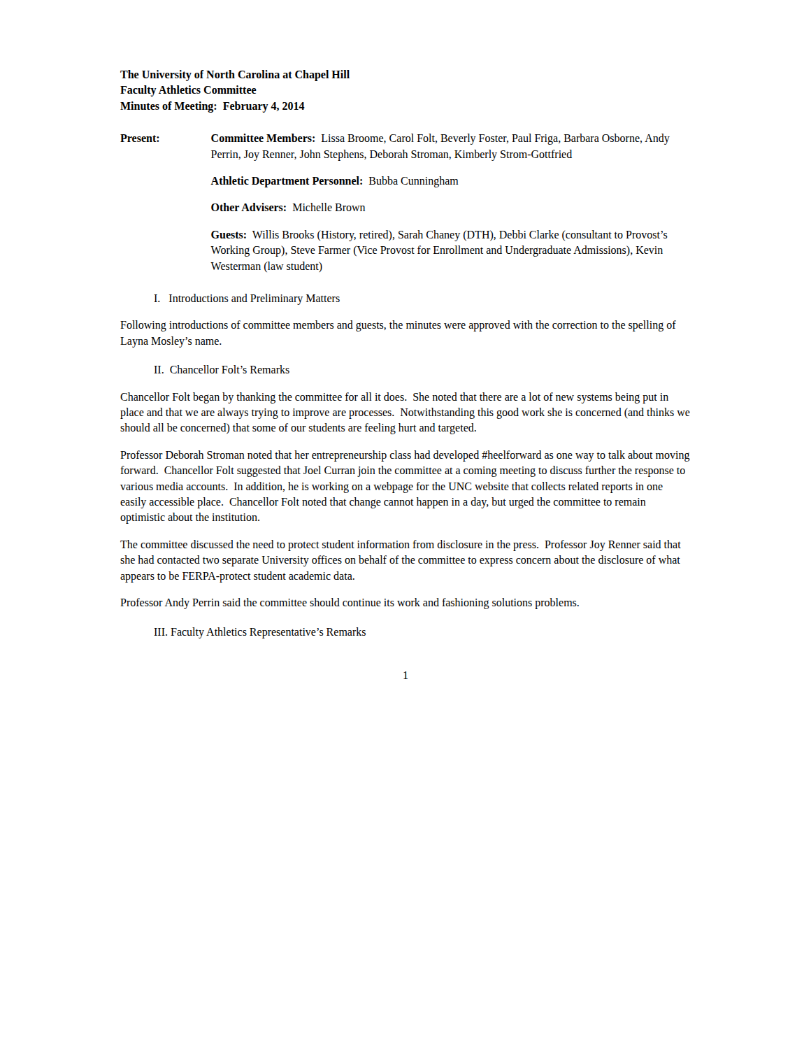The University of North Carolina at Chapel Hill
Faculty Athletics Committee
Minutes of Meeting: February 4, 2014
| Present: | Committee Members: Lissa Broome, Carol Folt, Beverly Foster, Paul Friga, Barbara Osborne, Andy Perrin, Joy Renner, John Stephens, Deborah Stroman, Kimberly Strom-Gottfried |
| | Athletic Department Personnel: Bubba Cunningham |
| | Other Advisers: Michelle Brown |
| | Guests: Willis Brooks (History, retired), Sarah Chaney (DTH), Debbi Clarke (consultant to Provost’s Working Group), Steve Farmer (Vice Provost for Enrollment and Undergraduate Admissions), Kevin Westerman (law student) |
I. Introductions and Preliminary Matters
Following introductions of committee members and guests, the minutes were approved with the correction to the spelling of Layna Mosley’s name.
II. Chancellor Folt’s Remarks
Chancellor Folt began by thanking the committee for all it does. She noted that there are a lot of new systems being put in place and that we are always trying to improve are processes. Notwithstanding this good work she is concerned (and thinks we should all be concerned) that some of our students are feeling hurt and targeted.
Professor Deborah Stroman noted that her entrepreneurship class had developed #heelforward as one way to talk about moving forward. Chancellor Folt suggested that Joel Curran join the committee at a coming meeting to discuss further the response to various media accounts. In addition, he is working on a webpage for the UNC website that collects related reports in one easily accessible place. Chancellor Folt noted that change cannot happen in a day, but urged the committee to remain optimistic about the institution.
The committee discussed the need to protect student information from disclosure in the press. Professor Joy Renner said that she had contacted two separate University offices on behalf of the committee to express concern about the disclosure of what appears to be FERPA-protect student academic data.
Professor Andy Perrin said the committee should continue its work and fashioning solutions problems.
III. Faculty Athletics Representative’s Remarks
1